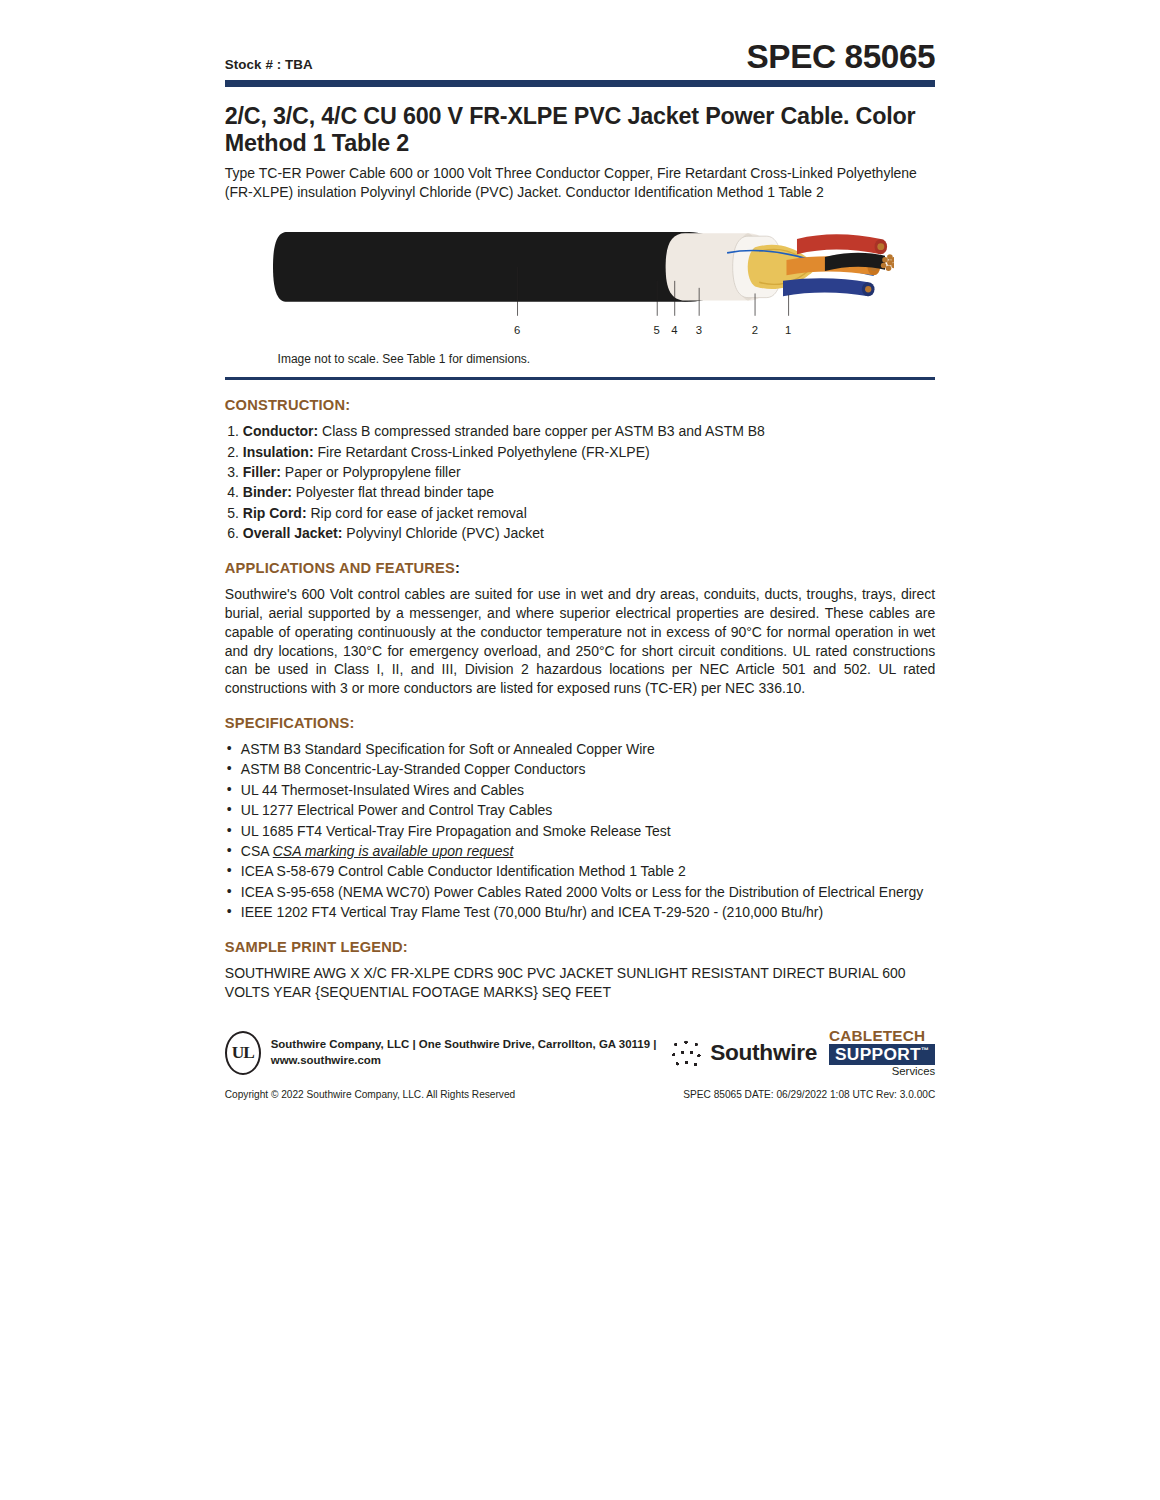Stock # : TBA
SPEC 85065
2/C, 3/C, 4/C CU 600 V FR-XLPE PVC Jacket Power Cable. Color Method 1 Table 2
Type TC-ER Power Cable 600 or 1000 Volt Three Conductor Copper, Fire Retardant Cross-Linked Polyethylene (FR-XLPE) insulation Polyvinyl Chloride (PVC) Jacket. Conductor Identification Method 1 Table 2
6 5 4 3 2 1
Image not to scale. See Table 1 for dimensions.
CONSTRUCTION:
Conductor: Class B compressed stranded bare copper per ASTM B3 and ASTM B8
Insulation: Fire Retardant Cross-Linked Polyethylene (FR-XLPE)
Filler: Paper or Polypropylene filler
Binder: Polyester flat thread binder tape
Rip Cord: Rip cord for ease of jacket removal
Overall Jacket: Polyvinyl Chloride (PVC) Jacket
APPLICATIONS AND FEATURES:
Southwire's 600 Volt control cables are suited for use in wet and dry areas, conduits, ducts, troughs, trays, direct burial, aerial supported by a messenger, and where superior electrical properties are desired. These cables are capable of operating continuously at the conductor temperature not in excess of 90°C for normal operation in wet and dry locations, 130°C for emergency overload, and 250°C for short circuit conditions. UL rated constructions can be used in Class I, II, and III, Division 2 hazardous locations per NEC Article 501 and 502. UL rated constructions with 3 or more conductors are listed for exposed runs (TC-ER) per NEC 336.10.
SPECIFICATIONS:
ASTM B3 Standard Specification for Soft or Annealed Copper Wire
ASTM B8 Concentric-Lay-Stranded Copper Conductors
UL 44 Thermoset-Insulated Wires and Cables
UL 1277 Electrical Power and Control Tray Cables
UL 1685 FT4 Vertical-Tray Fire Propagation and Smoke Release Test
CSA CSA marking is available upon request
ICEA S-58-679 Control Cable Conductor Identification Method 1 Table 2
ICEA S-95-658 (NEMA WC70) Power Cables Rated 2000 Volts or Less for the Distribution of Electrical Energy
IEEE 1202 FT4 Vertical Tray Flame Test (70,000 Btu/hr) and ICEA T-29-520 - (210,000 Btu/hr)
SAMPLE PRINT LEGEND:
SOUTHWIRE AWG X X/C FR-XLPE CDRS 90C PVC JACKET SUNLIGHT RESISTANT DIRECT BURIAL 600 VOLTS YEAR {SEQUENTIAL FOOTAGE MARKS} SEQ FEET
UL
Southwire Company, LLC | One Southwire Drive, Carrollton, GA 30119 | www.southwire.com
Southwire
CABLETECH
SUPPORT™
Services
Copyright © 2022 Southwire Company, LLC. All Rights Reserved
SPEC 85065 DATE: 06/29/2022 1:08 UTC Rev: 3.0.00C